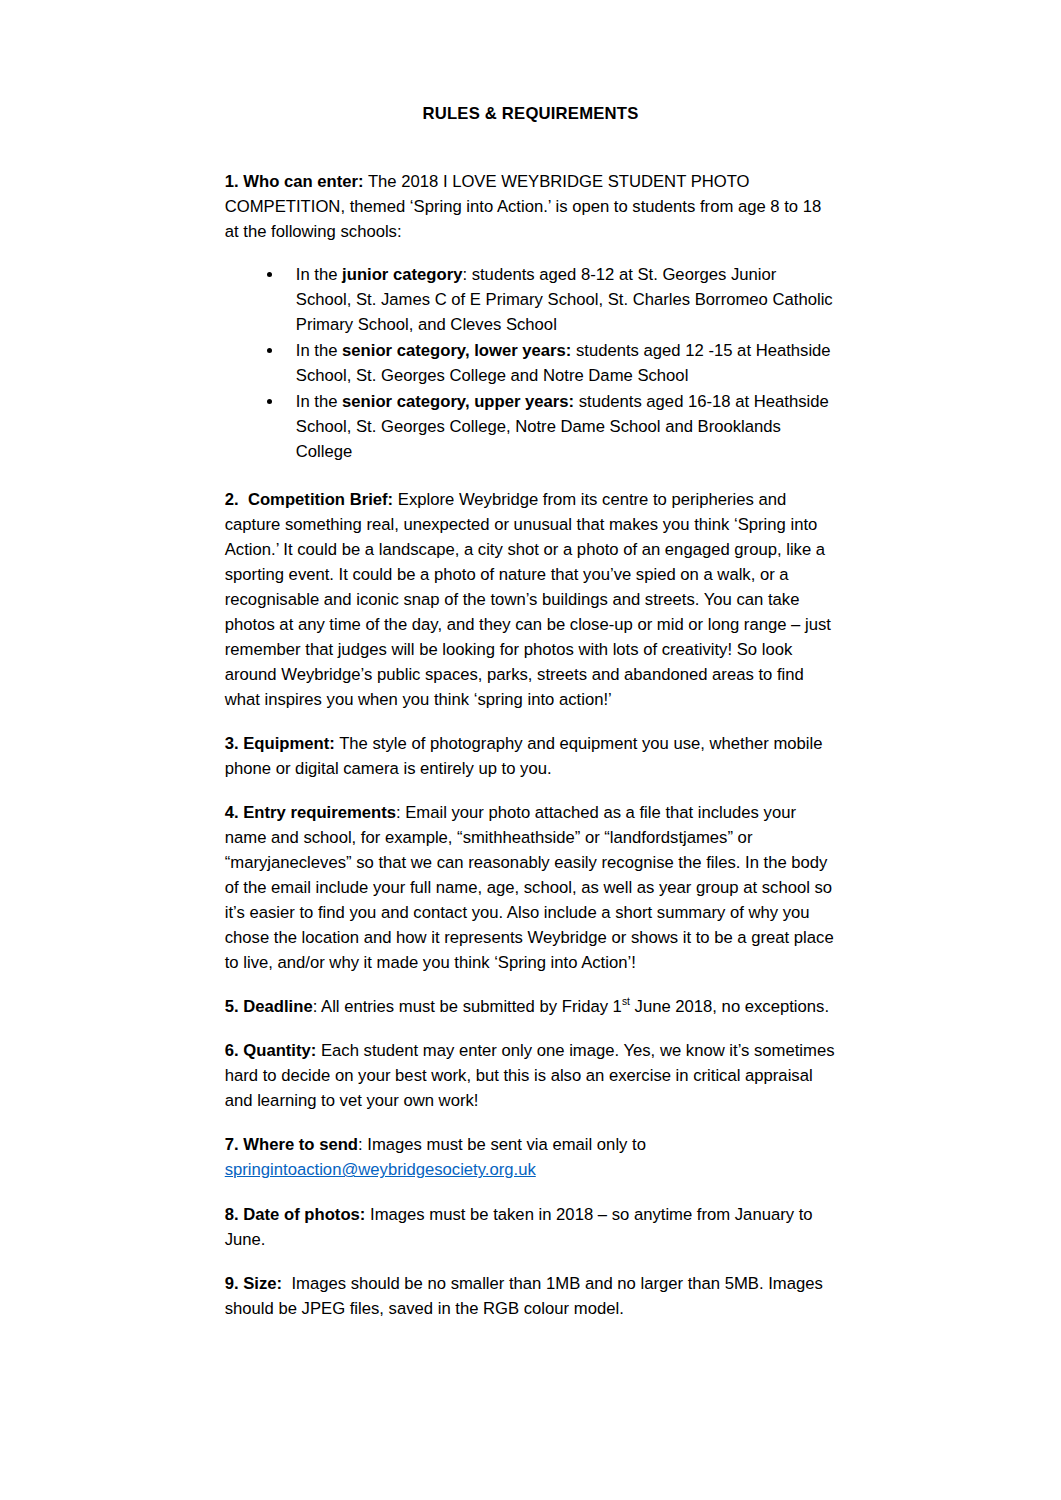RULES & REQUIREMENTS
1. Who can enter: The 2018 I LOVE WEYBRIDGE STUDENT PHOTO COMPETITION, themed ‘Spring into Action.’ is open to students from age 8 to 18 at the following schools:
In the junior category: students aged 8-12 at St. Georges Junior School, St. James C of E Primary School, St. Charles Borromeo Catholic Primary School, and Cleves School
In the senior category, lower years: students aged 12 -15 at Heathside School, St. Georges College and Notre Dame School
In the senior category, upper years: students aged 16-18 at Heathside School, St. Georges College, Notre Dame School and Brooklands College
2. Competition Brief: Explore Weybridge from its centre to peripheries and capture something real, unexpected or unusual that makes you think ‘Spring into Action.’ It could be a landscape, a city shot or a photo of an engaged group, like a sporting event. It could be a photo of nature that you’ve spied on a walk, or a recognisable and iconic snap of the town’s buildings and streets. You can take photos at any time of the day, and they can be close-up or mid or long range – just remember that judges will be looking for photos with lots of creativity! So look around Weybridge’s public spaces, parks, streets and abandoned areas to find what inspires you when you think ‘spring into action!’
3. Equipment: The style of photography and equipment you use, whether mobile phone or digital camera is entirely up to you.
4. Entry requirements: Email your photo attached as a file that includes your name and school, for example, “smithheathside” or “landfordstjames” or “maryjanecleves” so that we can reasonably easily recognise the files. In the body of the email include your full name, age, school, as well as year group at school so it’s easier to find you and contact you. Also include a short summary of why you chose the location and how it represents Weybridge or shows it to be a great place to live, and/or why it made you think ‘Spring into Action’!
5. Deadline: All entries must be submitted by Friday 1st June 2018, no exceptions.
6. Quantity: Each student may enter only one image. Yes, we know it’s sometimes hard to decide on your best work, but this is also an exercise in critical appraisal and learning to vet your own work!
7. Where to send: Images must be sent via email only to springintoaction@weybridgesociety.org.uk
8. Date of photos: Images must be taken in 2018 – so anytime from January to June.
9. Size: Images should be no smaller than 1MB and no larger than 5MB. Images should be JPEG files, saved in the RGB colour model.